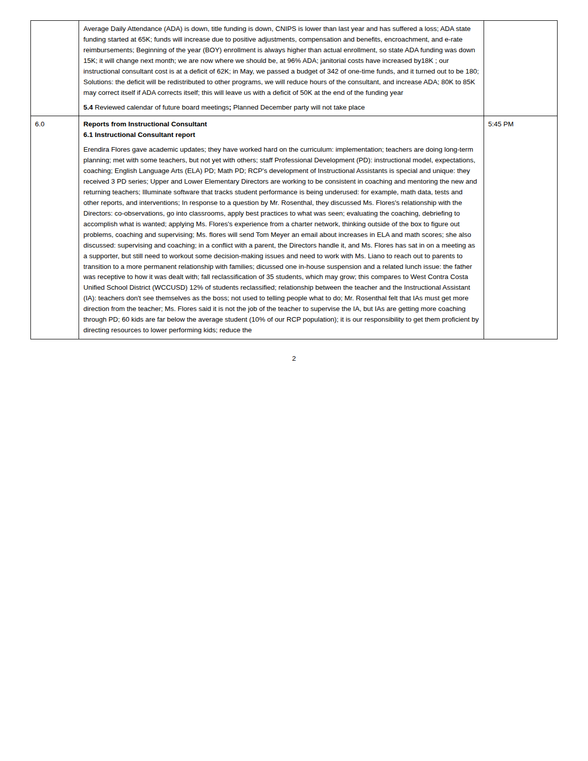| | Average Daily Attendance (ADA) is down, title funding is down, CNIPS is lower than last year and has suffered a loss; ADA state funding started at 65K; funds will increase due to positive adjustments, compensation and benefits, encroachment, and e-rate reimbursements; Beginning of the year (BOY) enrollment is always higher than actual enrollment, so state ADA funding was down 15K; it will change next month; we are now where we should be, at 96% ADA; janitorial costs have increased by18K ; our instructional consultant cost is at a deficit of 62K; in May, we passed a budget of 342 of one-time funds, and it turned out to be 180; Solutions: the deficit will be redistributed to other programs, we will reduce hours of the consultant, and increase ADA; 80K to 85K may correct itself if ADA corrects itself; this will leave us with a deficit of 50K at the end of the funding year 5.4 Reviewed calendar of future board meetings ; Planned December party will not take place | |
| 6.0 | Reports from Instructional Consultant 6.1 Instructional Consultant report Erendira Flores gave academic updates; they have worked hard on the curriculum: implementation; teachers are doing long-term planning; met with some teachers, but not yet with others; staff Professional Development (PD): instructional model, expectations, coaching; English Language Arts (ELA) PD; Math PD; RCP's development of Instructional Assistants is special and unique: they received 3 PD series; Upper and Lower Elementary Directors are working to be consistent in coaching and mentoring the new and returning teachers; Illuminate software that tracks student performance is being underused: for example, math data, tests and other reports, and interventions; In response to a question by Mr. Rosenthal, they discussed Ms. Flores's relationship with the Directors: co-observations, go into classrooms, apply best practices to what was seen; evaluating the coaching, debriefing to accomplish what is wanted; applying Ms. Flores's experience from a charter network, thinking outside of the box to figure out problems, coaching and supervising; Ms. flores will send Tom Meyer an email about increases in ELA and math scores; she also discussed: supervising and coaching; in a conflict with a parent, the Directors handle it, and Ms. Flores has sat in on a meeting as a supporter, but still need to workout some decision-making issues and need to work with Ms. Liano to reach out to parents to transition to a more permanent relationship with families; dicussed one in-house suspension and a related lunch issue: the father was receptive to how it was dealt with; fall reclassification of 35 students, which may grow; this compares to West Contra Costa Unified School District (WCCUSD) 12% of students reclassified; relationship between the teacher and the Instructional Assistant (IA): teachers don't see themselves as the boss; not used to telling people what to do; Mr. Rosenthal felt that IAs must get more direction from the teacher; Ms. Flores said it is not the job of the teacher to supervise the IA, but IAs are getting more coaching through PD; 60 kids are far below the average student (10% of our RCP population); it is our responsibility to get them proficient by directing resources to lower performing kids; reduce the | 5:45 PM |
2